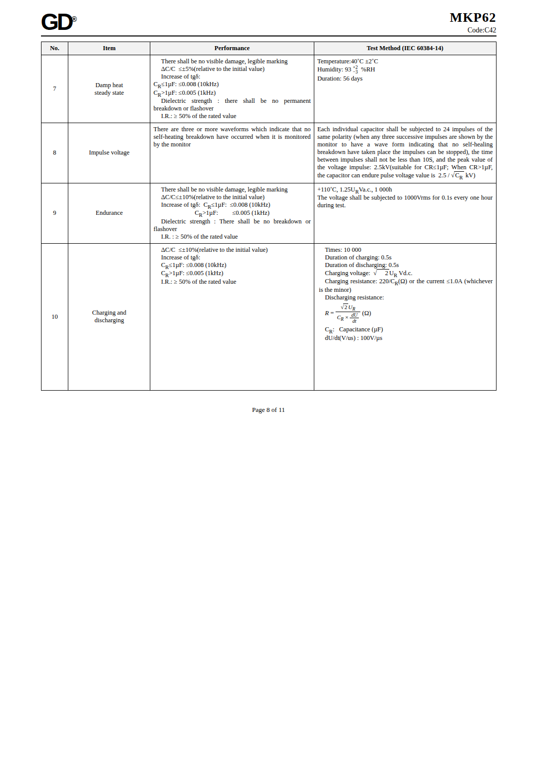GD®
MKP62
Code:C42
| No. | Item | Performance | Test Method (IEC 60384-14) |
| --- | --- | --- | --- |
| 7 | Damp heat steady state | There shall be no visible damage, legible marking ΔC/C ≤±5%(relative to the initial value) Increase of tgδ: C R ≤1µF: ≤0.008 (10kHz) C R >1µF: ≤0.005 (1kHz) Dielectric strength : there shall be no permanent breakdown or flashover I.R.: ≥ 50% of the rated value | Temperature:40˚C ±2˚C Humidity: 93 +2 −3 %RH Duration: 56 days |
| 8 | Impulse voltage | There are three or more waveforms which indicate that no self-heating breakdown have occurred when it is monitored by the monitor | Each individual capacitor shall be subjected to 24 impulses of the same polarity (when any three successive impulses are shown by the monitor to have a wave form indicating that no self-healing breakdown have taken place the impulses can be stopped), the time between impulses shall not be less than 10S, and the peak value of the voltage impulse: 2.5kV(suitable for CR≤1µF; When CR>1µF, the capacitor can endure pulse voltage value is 2.5 / C R kV) |
| 9 | Endurance | There shall be no visible damage, legible marking ΔC/C≤±10%(relative to the initial value) Increase of tgδ: C R ≤1µF: ≤0.008 (10kHz) C R >1µF: ≤0.005 (1kHz) Dielectric strength : There shall be no breakdown or flashover I.R. : ≥ 50% of the rated value | +110˚C, 1.25U R Va.c., 1 000h The voltage shall be subjected to 1000Vrms for 0.1s every one hour during test. |
| 10 | Charging and discharging | ΔC/C ≤±10%(relative to the initial value) Increase of tgδ: C R ≤1µF: ≤0.008 (10kHz) C R >1µF: ≤0.005 (1kHz) I.R.: ≥ 50% of the rated value | Times: 10 000 Duration of charging: 0.5s Duration of discharging: 0.5s Charging voltage: 2 U R Vd.c. Charging resistance: 220/C R (Ω) or the current ≤1.0A (whichever is the minor) Discharging resistance: R = 2 U R C R × dU dt (Ω) C R : Capacitance (µF) dU/dt(V/us) : 100V/µs |
Page 8 of 11